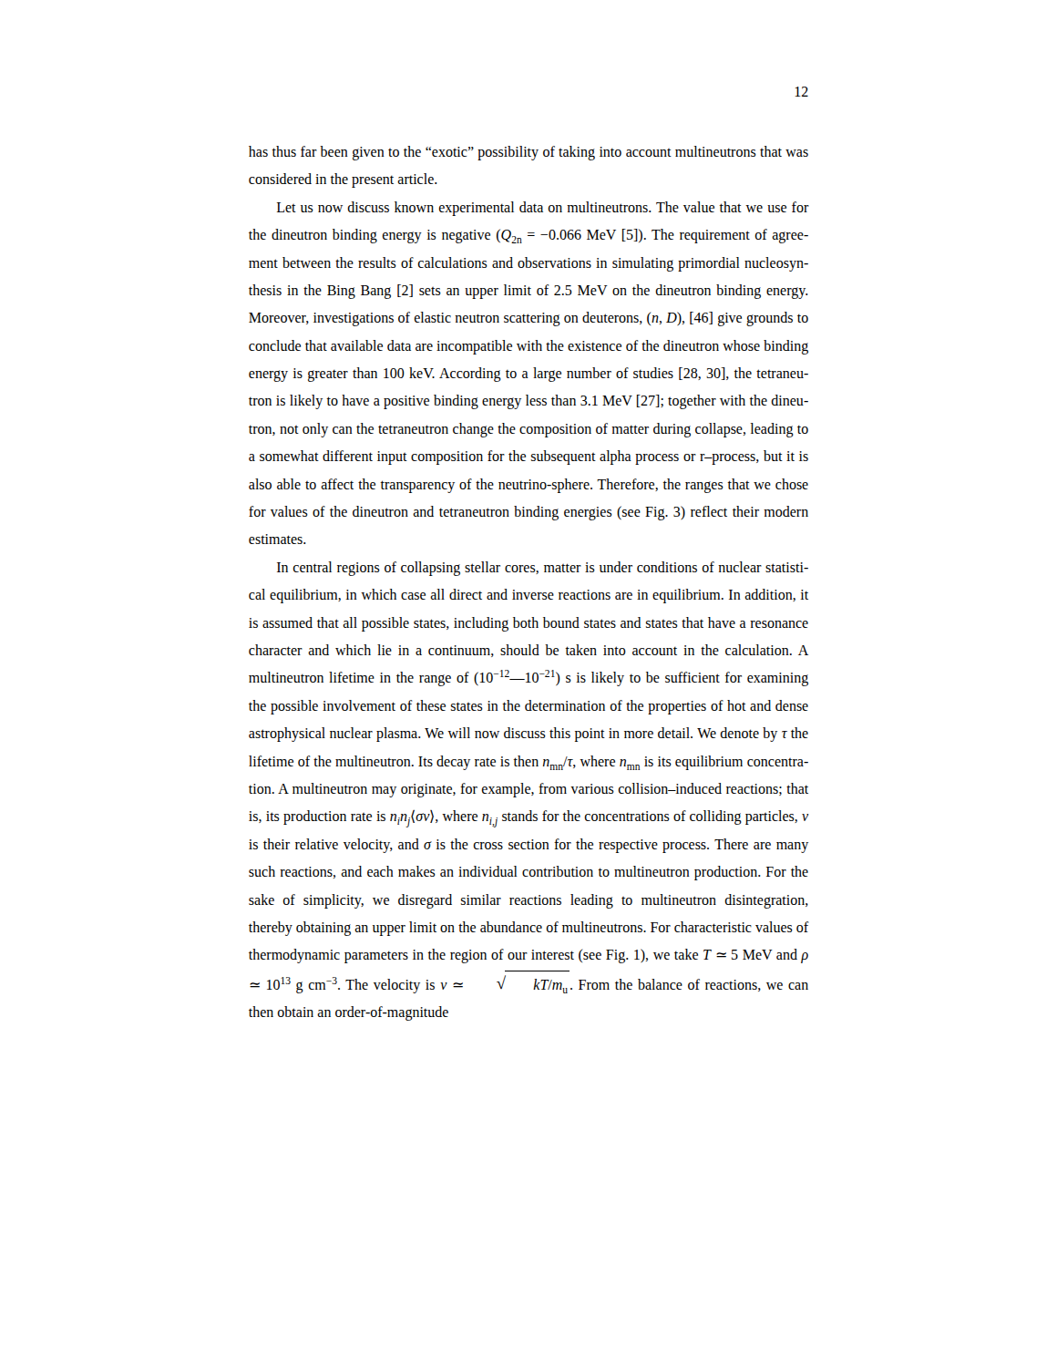12
has thus far been given to the “exotic” possibility of taking into account multineutrons that was considered in the present article.
Let us now discuss known experimental data on multineutrons. The value that we use for the dineutron binding energy is negative (Q2n = −0.066 MeV [5]). The requirement of agreement between the results of calculations and observations in simulating primordial nucleosynthesis in the Bing Bang [2] sets an upper limit of 2.5 MeV on the dineutron binding energy. Moreover, investigations of elastic neutron scattering on deuterons, (n, D), [46] give grounds to conclude that available data are incompatible with the existence of the dineutron whose binding energy is greater than 100 keV. According to a large number of studies [28, 30], the tetraneutron is likely to have a positive binding energy less than 3.1 MeV [27]; together with the dineutron, not only can the tetraneutron change the composition of matter during collapse, leading to a somewhat different input composition for the subsequent alpha process or r–process, but it is also able to affect the transparency of the neutrino-sphere. Therefore, the ranges that we chose for values of the dineutron and tetraneutron binding energies (see Fig. 3) reflect their modern estimates.
In central regions of collapsing stellar cores, matter is under conditions of nuclear statistical equilibrium, in which case all direct and inverse reactions are in equilibrium. In addition, it is assumed that all possible states, including both bound states and states that have a resonance character and which lie in a continuum, should be taken into account in the calculation. A multineutron lifetime in the range of (10−12—10−21) s is likely to be sufficient for examining the possible involvement of these states in the determination of the properties of hot and dense astrophysical nuclear plasma. We will now discuss this point in more detail. We denote by τ the lifetime of the multineutron. Its decay rate is then nmn/τ, where nmn is its equilibrium concentration. A multineutron may originate, for example, from various collision–induced reactions; that is, its production rate is ninj⟨σv⟩, where ni,j stands for the concentrations of colliding particles, v is their relative velocity, and σ is the cross section for the respective process. There are many such reactions, and each makes an individual contribution to multineutron production. For the sake of simplicity, we disregard similar reactions leading to multineutron disintegration, thereby obtaining an upper limit on the abundance of multineutrons. For characteristic values of thermodynamic parameters in the region of our interest (see Fig. 1), we take T ≃ 5 MeV and ρ ≃ 1013 g cm−3. The velocity is v ≃ kT/mu. From the balance of reactions, we can then obtain an order-of-magnitude